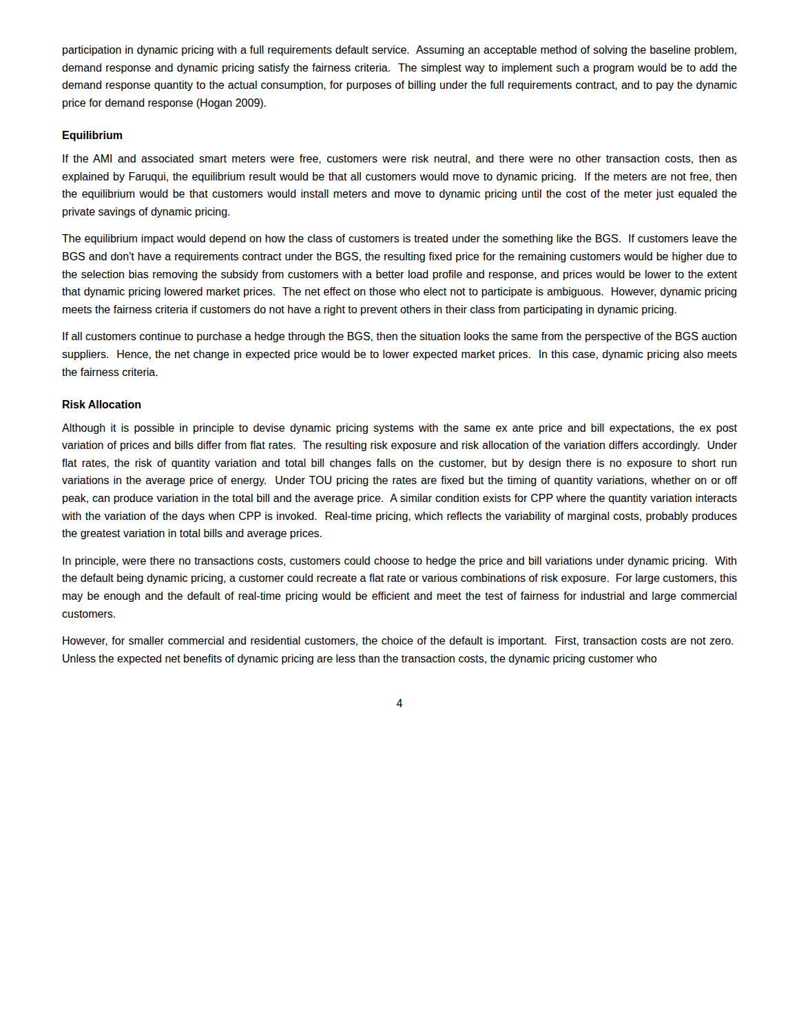participation in dynamic pricing with a full requirements default service. Assuming an acceptable method of solving the baseline problem, demand response and dynamic pricing satisfy the fairness criteria. The simplest way to implement such a program would be to add the demand response quantity to the actual consumption, for purposes of billing under the full requirements contract, and to pay the dynamic price for demand response (Hogan 2009).
Equilibrium
If the AMI and associated smart meters were free, customers were risk neutral, and there were no other transaction costs, then as explained by Faruqui, the equilibrium result would be that all customers would move to dynamic pricing. If the meters are not free, then the equilibrium would be that customers would install meters and move to dynamic pricing until the cost of the meter just equaled the private savings of dynamic pricing.
The equilibrium impact would depend on how the class of customers is treated under the something like the BGS. If customers leave the BGS and don't have a requirements contract under the BGS, the resulting fixed price for the remaining customers would be higher due to the selection bias removing the subsidy from customers with a better load profile and response, and prices would be lower to the extent that dynamic pricing lowered market prices. The net effect on those who elect not to participate is ambiguous. However, dynamic pricing meets the fairness criteria if customers do not have a right to prevent others in their class from participating in dynamic pricing.
If all customers continue to purchase a hedge through the BGS, then the situation looks the same from the perspective of the BGS auction suppliers. Hence, the net change in expected price would be to lower expected market prices. In this case, dynamic pricing also meets the fairness criteria.
Risk Allocation
Although it is possible in principle to devise dynamic pricing systems with the same ex ante price and bill expectations, the ex post variation of prices and bills differ from flat rates. The resulting risk exposure and risk allocation of the variation differs accordingly. Under flat rates, the risk of quantity variation and total bill changes falls on the customer, but by design there is no exposure to short run variations in the average price of energy. Under TOU pricing the rates are fixed but the timing of quantity variations, whether on or off peak, can produce variation in the total bill and the average price. A similar condition exists for CPP where the quantity variation interacts with the variation of the days when CPP is invoked. Real-time pricing, which reflects the variability of marginal costs, probably produces the greatest variation in total bills and average prices.
In principle, were there no transactions costs, customers could choose to hedge the price and bill variations under dynamic pricing. With the default being dynamic pricing, a customer could recreate a flat rate or various combinations of risk exposure. For large customers, this may be enough and the default of real-time pricing would be efficient and meet the test of fairness for industrial and large commercial customers.
However, for smaller commercial and residential customers, the choice of the default is important. First, transaction costs are not zero. Unless the expected net benefits of dynamic pricing are less than the transaction costs, the dynamic pricing customer who
4